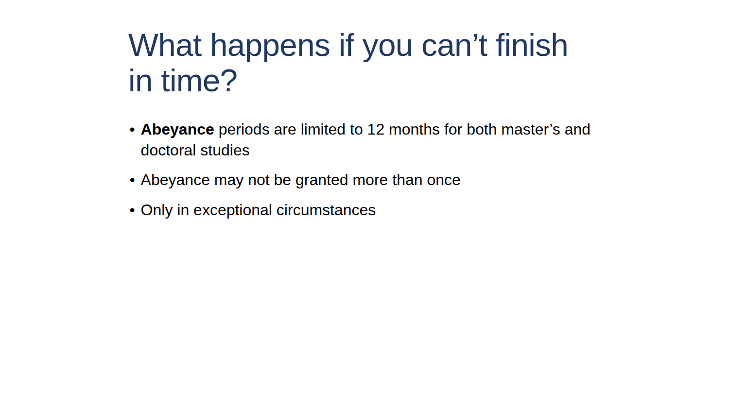What happens if you can’t finish in time?
Abeyance periods are limited to 12 months for both master’s and doctoral studies
Abeyance may not be granted more than once
Only in exceptional circumstances